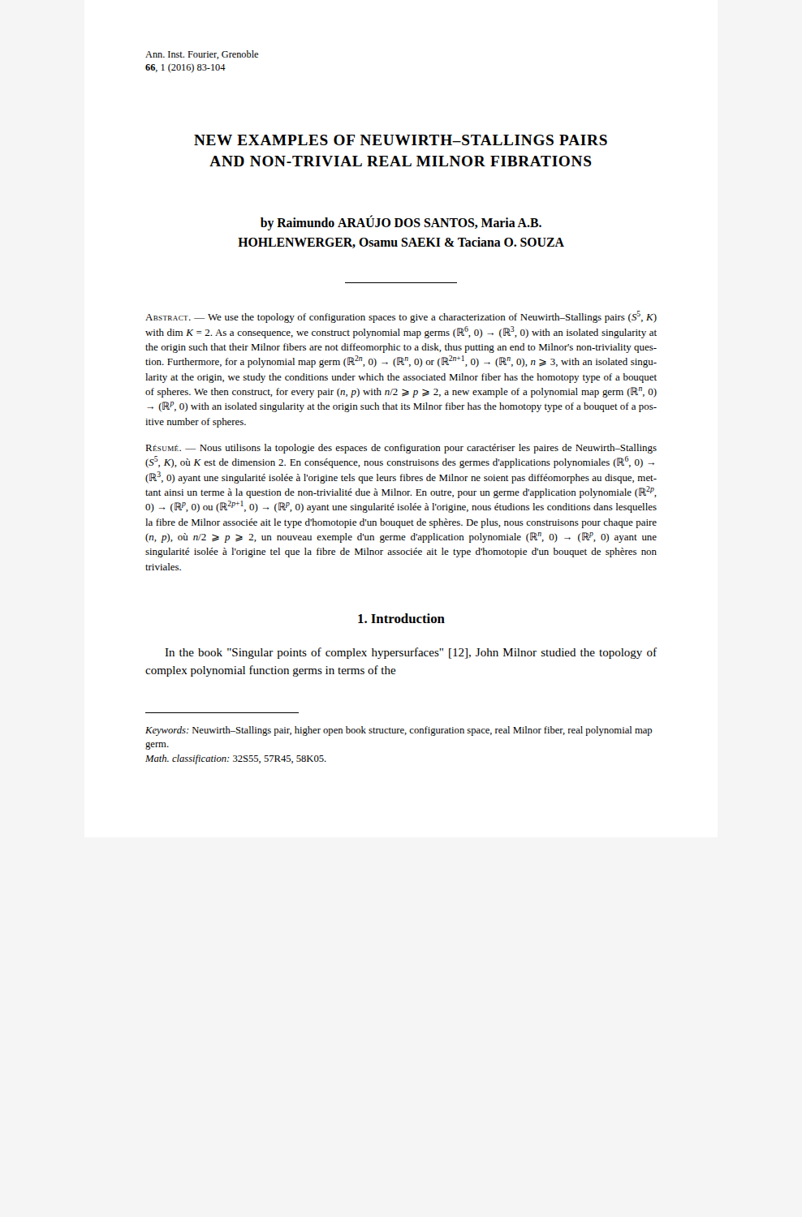Ann. Inst. Fourier, Grenoble
66, 1 (2016) 83-104
New examples of Neuwirth–Stallings pairs
and non-trivial real Milnor fibrations
by Raimundo ARAÚJO DOS SANTOS, Maria A.B.
HOHLENWERGER, Osamu SAEKI & Taciana O. SOUZA
Abstract. — We use the topology of configuration spaces to give a characterization of Neuwirth–Stallings pairs (S5, K) with dim K = 2. As a consequence, we construct polynomial map germs (ℝ6, 0) → (ℝ3, 0) with an isolated singularity at the origin such that their Milnor fibers are not diffeomorphic to a disk, thus putting an end to Milnor's non-triviality question. Furthermore, for a polynomial map germ (ℝ2n, 0) → (ℝn, 0) or (ℝ2n+1, 0) → (ℝn, 0), n ⩾ 3, with an isolated singularity at the origin, we study the conditions under which the associated Milnor fiber has the homotopy type of a bouquet of spheres. We then construct, for every pair (n, p) with n/2 ⩾ p ⩾ 2, a new example of a polynomial map germ (ℝn, 0) → (ℝp, 0) with an isolated singularity at the origin such that its Milnor fiber has the homotopy type of a bouquet of a positive number of spheres.
Résumé. — Nous utilisons la topologie des espaces de configuration pour caractériser les paires de Neuwirth–Stallings (S5, K), où K est de dimension 2. En conséquence, nous construisons des germes d'applications polynomiales (ℝ6, 0) → (ℝ3, 0) ayant une singularité isolée à l'origine tels que leurs fibres de Milnor ne soient pas difféomorphes au disque, mettant ainsi un terme à la question de non-trivialité due à Milnor. En outre, pour un germe d'application polynomiale (ℝ2p, 0) → (ℝp, 0) ou (ℝ2p+1, 0) → (ℝp, 0) ayant une singularité isolée à l'origine, nous étudions les conditions dans lesquelles la fibre de Milnor associée ait le type d'homotopie d'un bouquet de sphères. De plus, nous construisons pour chaque paire (n, p), où n/2 ⩾ p ⩾ 2, un nouveau exemple d'un germe d'application polynomiale (ℝn, 0) → (ℝp, 0) ayant une singularité isolée à l'origine tel que la fibre de Milnor associée ait le type d'homotopie d'un bouquet de sphères non triviales.
1. Introduction
In the book "Singular points of complex hypersurfaces" [12], John Milnor studied the topology of complex polynomial function germs in terms of the
Keywords: Neuwirth–Stallings pair, higher open book structure, configuration space, real Milnor fiber, real polynomial map germ.
Math. classification: 32S55, 57R45, 58K05.